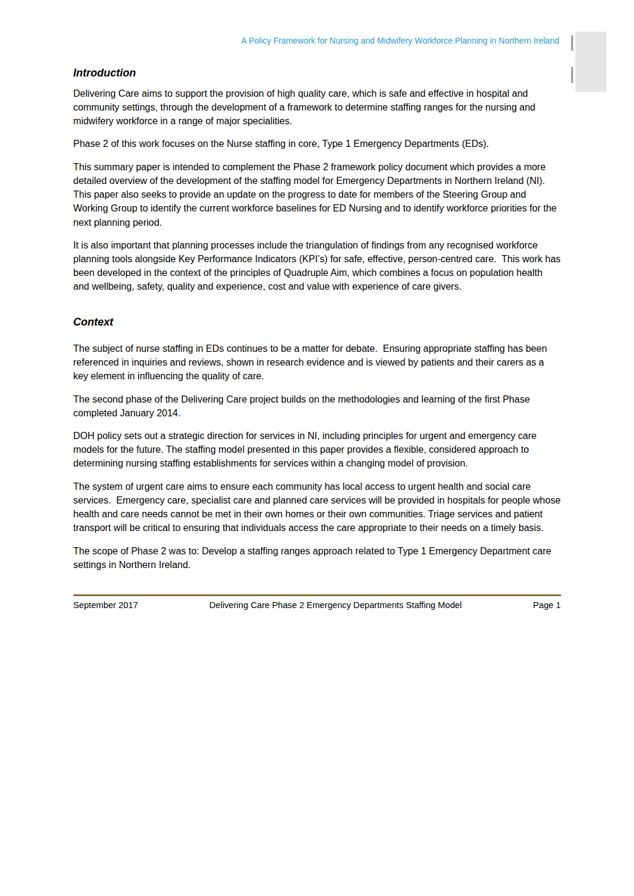A Policy Framework for Nursing and Midwifery Workforce Planning in Northern Ireland
Introduction
Delivering Care aims to support the provision of high quality care, which is safe and effective in hospital and community settings, through the development of a framework to determine staffing ranges for the nursing and midwifery workforce in a range of major specialities.
Phase 2 of this work focuses on the Nurse staffing in core, Type 1 Emergency Departments (EDs).
This summary paper is intended to complement the Phase 2 framework policy document which provides a more detailed overview of the development of the staffing model for Emergency Departments in Northern Ireland (NI). This paper also seeks to provide an update on the progress to date for members of the Steering Group and Working Group to identify the current workforce baselines for ED Nursing and to identify workforce priorities for the next planning period.
It is also important that planning processes include the triangulation of findings from any recognised workforce planning tools alongside Key Performance Indicators (KPI’s) for safe, effective, person-centred care. This work has been developed in the context of the principles of Quadruple Aim, which combines a focus on population health and wellbeing, safety, quality and experience, cost and value with experience of care givers.
Context
The subject of nurse staffing in EDs continues to be a matter for debate. Ensuring appropriate staffing has been referenced in inquiries and reviews, shown in research evidence and is viewed by patients and their carers as a key element in influencing the quality of care.
The second phase of the Delivering Care project builds on the methodologies and learning of the first Phase completed January 2014.
DOH policy sets out a strategic direction for services in NI, including principles for urgent and emergency care models for the future. The staffing model presented in this paper provides a flexible, considered approach to determining nursing staffing establishments for services within a changing model of provision.
The system of urgent care aims to ensure each community has local access to urgent health and social care services. Emergency care, specialist care and planned care services will be provided in hospitals for people whose health and care needs cannot be met in their own homes or their own communities. Triage services and patient transport will be critical to ensuring that individuals access the care appropriate to their needs on a timely basis.
The scope of Phase 2 was to: Develop a staffing ranges approach related to Type 1 Emergency Department care settings in Northern Ireland.
September 2017
Delivering Care Phase 2 Emergency Departments Staffing Model
Page 1